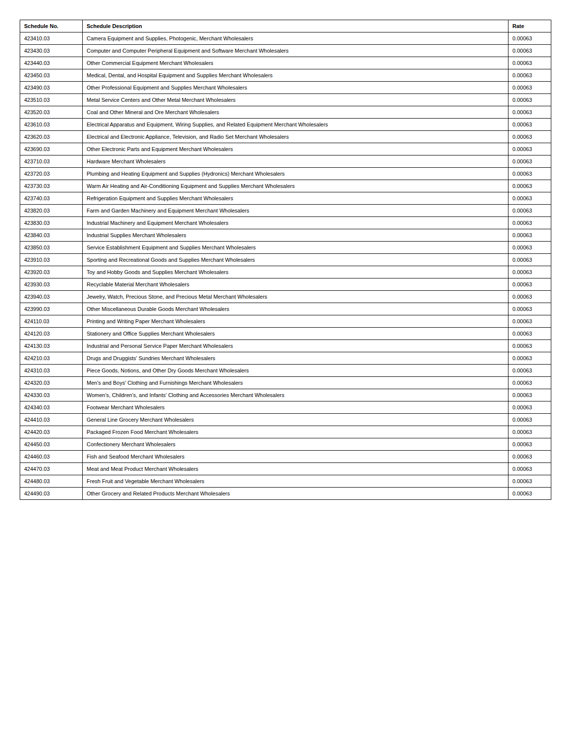| Schedule No. | Schedule Description | Rate |
| --- | --- | --- |
| 423410.03 | Camera Equipment and Supplies, Photogenic, Merchant Wholesalers | 0.00063 |
| 423430.03 | Computer and Computer Peripheral Equipment and Software Merchant Wholesalers | 0.00063 |
| 423440.03 | Other Commercial Equipment Merchant Wholesalers | 0.00063 |
| 423450.03 | Medical, Dental, and Hospital Equipment and Supplies Merchant Wholesalers | 0.00063 |
| 423490.03 | Other Professional Equipment and Supplies Merchant Wholesalers | 0.00063 |
| 423510.03 | Metal Service Centers and Other Metal Merchant Wholesalers | 0.00063 |
| 423520.03 | Coal and Other Mineral and Ore Merchant Wholesalers | 0.00063 |
| 423610.03 | Electrical Apparatus and Equipment, Wiring Supplies, and Related Equipment Merchant Wholesalers | 0.00063 |
| 423620.03 | Electrical and Electronic Appliance, Television, and Radio Set Merchant Wholesalers | 0.00063 |
| 423690.03 | Other Electronic Parts and Equipment Merchant Wholesalers | 0.00063 |
| 423710.03 | Hardware Merchant Wholesalers | 0.00063 |
| 423720.03 | Plumbing and Heating Equipment and Supplies (Hydronics) Merchant Wholesalers | 0.00063 |
| 423730.03 | Warm Air Heating and Air-Conditioning Equipment and Supplies Merchant Wholesalers | 0.00063 |
| 423740.03 | Refrigeration Equipment and Supplies Merchant Wholesalers | 0.00063 |
| 423820.03 | Farm and Garden Machinery and Equipment Merchant Wholesalers | 0.00063 |
| 423830.03 | Industrial Machinery and Equipment Merchant Wholesalers | 0.00063 |
| 423840.03 | Industrial Supplies Merchant Wholesalers | 0.00063 |
| 423850.03 | Service Establishment Equipment and Supplies Merchant Wholesalers | 0.00063 |
| 423910.03 | Sporting and Recreational Goods and Supplies Merchant Wholesalers | 0.00063 |
| 423920.03 | Toy and Hobby Goods and Supplies Merchant Wholesalers | 0.00063 |
| 423930.03 | Recyclable Material Merchant Wholesalers | 0.00063 |
| 423940.03 | Jewelry, Watch, Precious Stone, and Precious Metal Merchant Wholesalers | 0.00063 |
| 423990.03 | Other Miscellaneous Durable Goods Merchant Wholesalers | 0.00063 |
| 424110.03 | Printing and Writing Paper Merchant Wholesalers | 0.00063 |
| 424120.03 | Stationery and Office Supplies Merchant Wholesalers | 0.00063 |
| 424130.03 | Industrial and Personal Service Paper Merchant Wholesalers | 0.00063 |
| 424210.03 | Drugs and Druggists' Sundries Merchant Wholesalers | 0.00063 |
| 424310.03 | Piece Goods, Notions, and Other Dry Goods Merchant Wholesalers | 0.00063 |
| 424320.03 | Men's and Boys' Clothing and Furnishings Merchant Wholesalers | 0.00063 |
| 424330.03 | Women's, Children's, and Infants' Clothing and Accessories Merchant Wholesalers | 0.00063 |
| 424340.03 | Footwear Merchant Wholesalers | 0.00063 |
| 424410.03 | General Line Grocery Merchant Wholesalers | 0.00063 |
| 424420.03 | Packaged Frozen Food Merchant Wholesalers | 0.00063 |
| 424450.03 | Confectionery Merchant Wholesalers | 0.00063 |
| 424460.03 | Fish and Seafood Merchant Wholesalers | 0.00063 |
| 424470.03 | Meat and Meat Product Merchant Wholesalers | 0.00063 |
| 424480.03 | Fresh Fruit and Vegetable Merchant Wholesalers | 0.00063 |
| 424490.03 | Other Grocery and Related Products Merchant Wholesalers | 0.00063 |